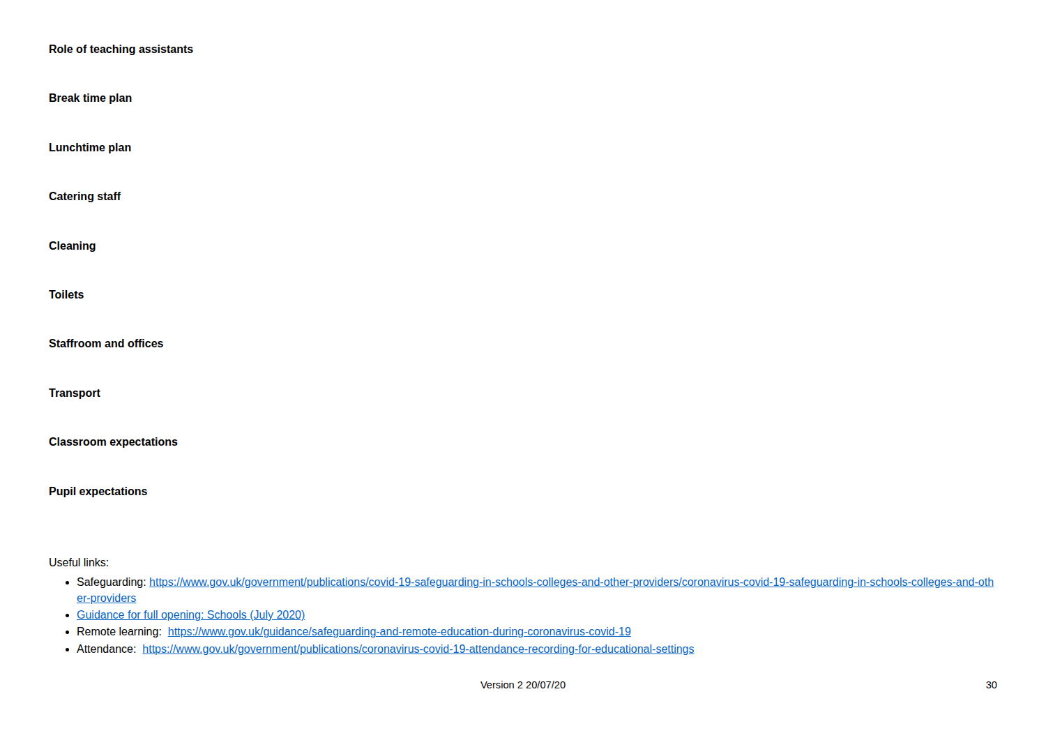Role of teaching assistants
Break time plan
Lunchtime plan
Catering staff
Cleaning
Toilets
Staffroom and offices
Transport
Classroom expectations
Pupil expectations
Useful links:
Safeguarding: https://www.gov.uk/government/publications/covid-19-safeguarding-in-schools-colleges-and-other-providers/coronavirus-covid-19-safeguarding-in-schools-colleges-and-other-providers
Guidance for full opening: Schools (July 2020)
Remote learning: https://www.gov.uk/guidance/safeguarding-and-remote-education-during-coronavirus-covid-19
Attendance: https://www.gov.uk/government/publications/coronavirus-covid-19-attendance-recording-for-educational-settings
Version 2 20/07/20 30